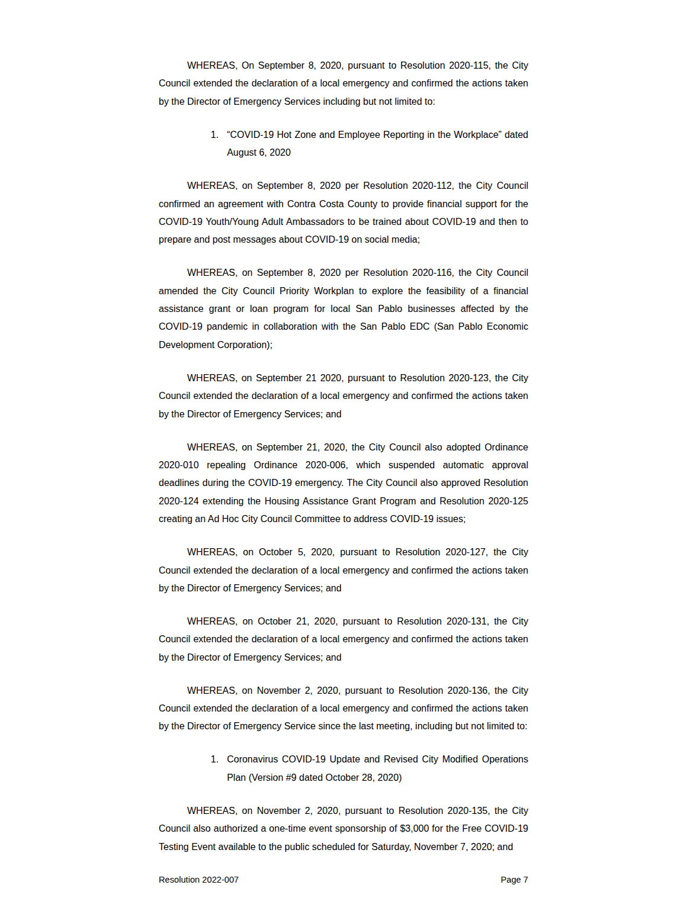WHEREAS, On September 8, 2020, pursuant to Resolution 2020-115, the City Council extended the declaration of a local emergency and confirmed the actions taken by the Director of Emergency Services including but not limited to:
“COVID-19 Hot Zone and Employee Reporting in the Workplace” dated August 6, 2020
WHEREAS, on September 8, 2020 per Resolution 2020-112, the City Council confirmed an agreement with Contra Costa County to provide financial support for the COVID-19 Youth/Young Adult Ambassadors to be trained about COVID-19 and then to prepare and post messages about COVID-19 on social media;
WHEREAS, on September 8, 2020 per Resolution 2020-116, the City Council amended the City Council Priority Workplan to explore the feasibility of a financial assistance grant or loan program for local San Pablo businesses affected by the COVID-19 pandemic in collaboration with the San Pablo EDC (San Pablo Economic Development Corporation);
WHEREAS, on September 21 2020, pursuant to Resolution 2020-123, the City Council extended the declaration of a local emergency and confirmed the actions taken by the Director of Emergency Services; and
WHEREAS, on September 21, 2020, the City Council also adopted Ordinance 2020-010 repealing Ordinance 2020-006, which suspended automatic approval deadlines during the COVID-19 emergency. The City Council also approved Resolution 2020-124 extending the Housing Assistance Grant Program and Resolution 2020-125 creating an Ad Hoc City Council Committee to address COVID-19 issues;
WHEREAS, on October 5, 2020, pursuant to Resolution 2020-127, the City Council extended the declaration of a local emergency and confirmed the actions taken by the Director of Emergency Services; and
WHEREAS, on October 21, 2020, pursuant to Resolution 2020-131, the City Council extended the declaration of a local emergency and confirmed the actions taken by the Director of Emergency Services; and
WHEREAS, on November 2, 2020, pursuant to Resolution 2020-136, the City Council extended the declaration of a local emergency and confirmed the actions taken by the Director of Emergency Service since the last meeting, including but not limited to:
Coronavirus COVID-19 Update and Revised City Modified Operations Plan (Version #9 dated October 28, 2020)
WHEREAS, on November 2, 2020, pursuant to Resolution 2020-135, the City Council also authorized a one-time event sponsorship of $3,000 for the Free COVID-19 Testing Event available to the public scheduled for Saturday, November 7, 2020; and
Resolution 2022-007 Page 7